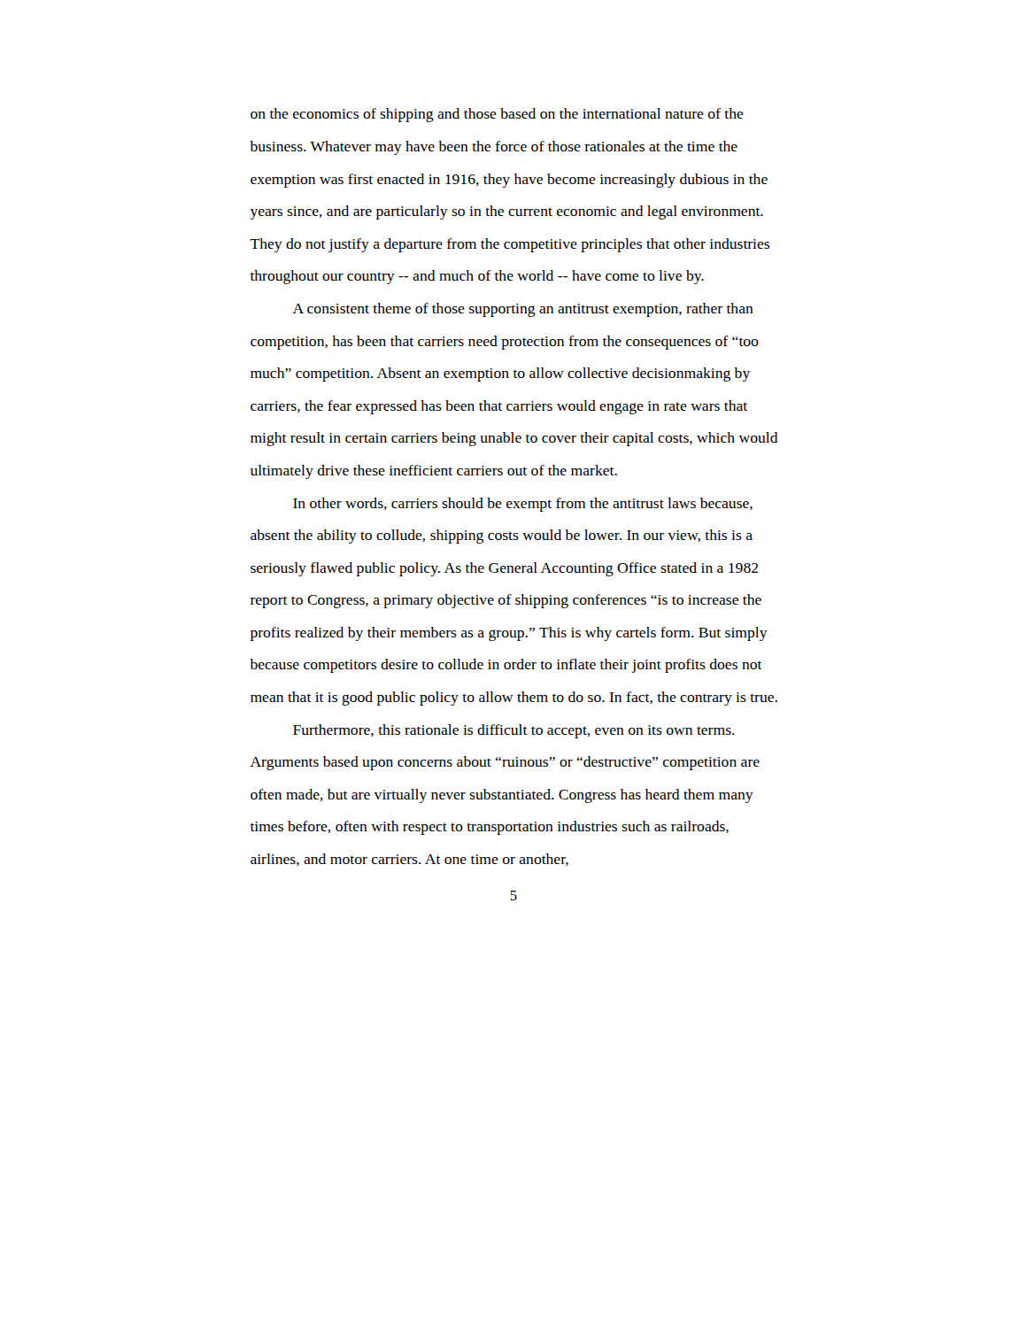on the economics of shipping and those based on the international nature of the business. Whatever may have been the force of those rationales at the time the exemption was first enacted in 1916, they have become increasingly dubious in the years since, and are particularly so in the current economic and legal environment. They do not justify a departure from the competitive principles that other industries throughout our country -- and much of the world -- have come to live by.
A consistent theme of those supporting an antitrust exemption, rather than competition, has been that carriers need protection from the consequences of “too much” competition. Absent an exemption to allow collective decisionmaking by carriers, the fear expressed has been that carriers would engage in rate wars that might result in certain carriers being unable to cover their capital costs, which would ultimately drive these inefficient carriers out of the market.
In other words, carriers should be exempt from the antitrust laws because, absent the ability to collude, shipping costs would be lower. In our view, this is a seriously flawed public policy. As the General Accounting Office stated in a 1982 report to Congress, a primary objective of shipping conferences “is to increase the profits realized by their members as a group.” This is why cartels form. But simply because competitors desire to collude in order to inflate their joint profits does not mean that it is good public policy to allow them to do so. In fact, the contrary is true.
Furthermore, this rationale is difficult to accept, even on its own terms. Arguments based upon concerns about “ruinous” or “destructive” competition are often made, but are virtually never substantiated. Congress has heard them many times before, often with respect to transportation industries such as railroads, airlines, and motor carriers. At one time or another,
5